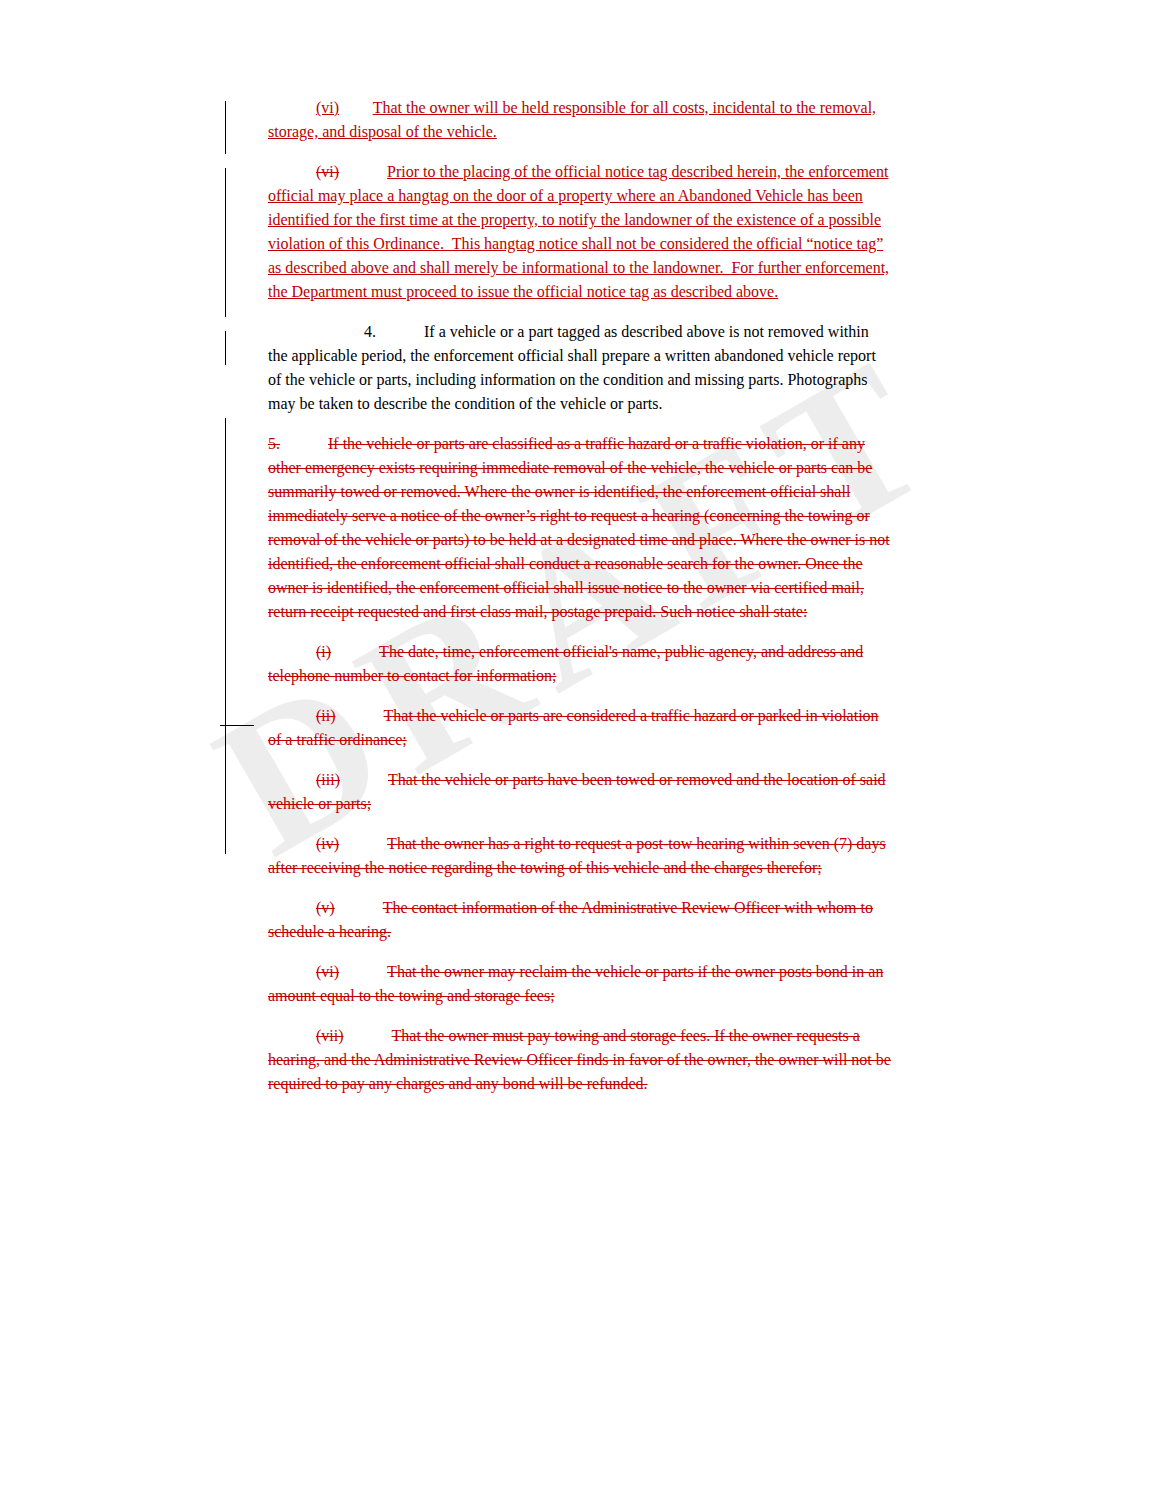DRAFT
(vi) That the owner will be held responsible for all costs, incidental to the removal, storage, and disposal of the vehicle.
(vi) Prior to the placing of the official notice tag described herein, the enforcement official may place a hangtag on the door of a property where an Abandoned Vehicle has been identified for the first time at the property, to notify the landowner of the existence of a possible violation of this Ordinance. This hangtag notice shall not be considered the official “notice tag” as described above and shall merely be informational to the landowner. For further enforcement, the Department must proceed to issue the official notice tag as described above.
4. If a vehicle or a part tagged as described above is not removed within the applicable period, the enforcement official shall prepare a written abandoned vehicle report of the vehicle or parts, including information on the condition and missing parts. Photographs may be taken to describe the condition of the vehicle or parts.
5. If the vehicle or parts are classified as a traffic hazard or a traffic violation, or if any other emergency exists requiring immediate removal of the vehicle, the vehicle or parts can be summarily towed or removed. Where the owner is identified, the enforcement official shall immediately serve a notice of the owner’s right to request a hearing (concerning the towing or removal of the vehicle or parts) to be held at a designated time and place. Where the owner is not identified, the enforcement official shall conduct a reasonable search for the owner. Once the owner is identified, the enforcement official shall issue notice to the owner via certified mail, return receipt requested and first class mail, postage prepaid. Such notice shall state:
(i) The date, time, enforcement official's name, public agency, and address and telephone number to contact for information;
(ii) That the vehicle or parts are considered a traffic hazard or parked in violation of a traffic ordinance;
(iii) That the vehicle or parts have been towed or removed and the location of said vehicle or parts;
(iv) That the owner has a right to request a post-tow hearing within seven (7) days after receiving the notice regarding the towing of this vehicle and the charges therefor;
(v) The contact information of the Administrative Review Officer with whom to schedule a hearing.
(vi) That the owner may reclaim the vehicle or parts if the owner posts bond in an amount equal to the towing and storage fees;
(vii) That the owner must pay towing and storage fees. If the owner requests a hearing, and the Administrative Review Officer finds in favor of the owner, the owner will not be required to pay any charges and any bond will be refunded.